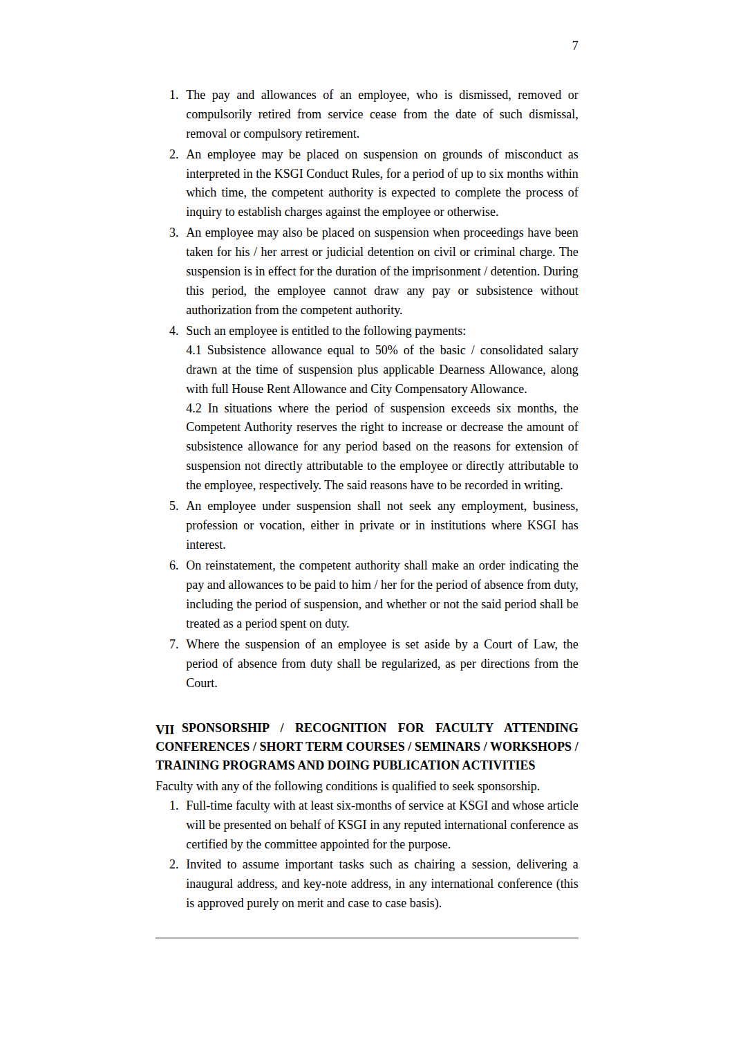7
The pay and allowances of an employee, who is dismissed, removed or compulsorily retired from service cease from the date of such dismissal, removal or compulsory retirement.
An employee may be placed on suspension on grounds of misconduct as interpreted in the KSGI Conduct Rules, for a period of up to six months within which time, the competent authority is expected to complete the process of inquiry to establish charges against the employee or otherwise.
An employee may also be placed on suspension when proceedings have been taken for his / her arrest or judicial detention on civil or criminal charge. The suspension is in effect for the duration of the imprisonment / detention. During this period, the employee cannot draw any pay or subsistence without authorization from the competent authority.
Such an employee is entitled to the following payments:
4.1 Subsistence allowance equal to 50% of the basic / consolidated salary drawn at the time of suspension plus applicable Dearness Allowance, along with full House Rent Allowance and City Compensatory Allowance.
4.2 In situations where the period of suspension exceeds six months, the Competent Authority reserves the right to increase or decrease the amount of subsistence allowance for any period based on the reasons for extension of suspension not directly attributable to the employee or directly attributable to the employee, respectively. The said reasons have to be recorded in writing.
An employee under suspension shall not seek any employment, business, profession or vocation, either in private or in institutions where KSGI has interest.
On reinstatement, the competent authority shall make an order indicating the pay and allowances to be paid to him / her for the period of absence from duty, including the period of suspension, and whether or not the said period shall be treated as a period spent on duty.
Where the suspension of an employee is set aside by a Court of Law, the period of absence from duty shall be regularized, as per directions from the Court.
VII SPONSORSHIP / RECOGNITION FOR FACULTY ATTENDING CONFERENCES / SHORT TERM COURSES / SEMINARS / WORKSHOPS / TRAINING PROGRAMS AND DOING PUBLICATION ACTIVITIES
Faculty with any of the following conditions is qualified to seek sponsorship.
Full-time faculty with at least six-months of service at KSGI and whose article will be presented on behalf of KSGI in any reputed international conference as certified by the committee appointed for the purpose.
Invited to assume important tasks such as chairing a session, delivering a inaugural address, and key-note address, in any international conference (this is approved purely on merit and case to case basis).